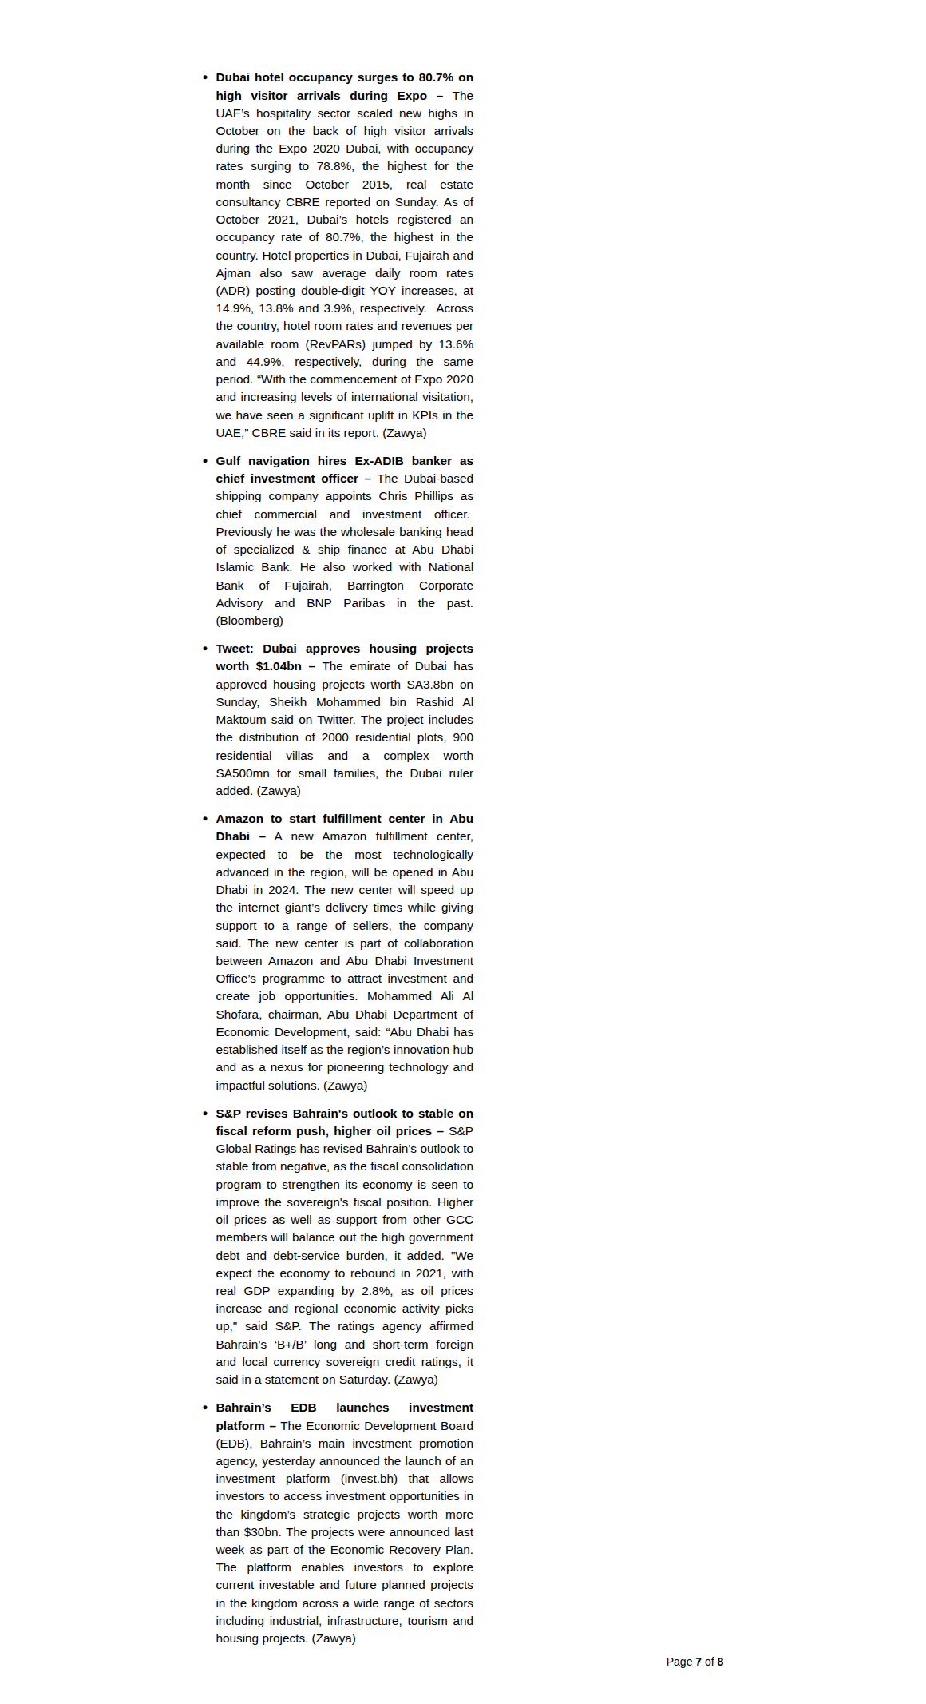Dubai hotel occupancy surges to 80.7% on high visitor arrivals during Expo – The UAE’s hospitality sector scaled new highs in October on the back of high visitor arrivals during the Expo 2020 Dubai, with occupancy rates surging to 78.8%, the highest for the month since October 2015, real estate consultancy CBRE reported on Sunday. As of October 2021, Dubai’s hotels registered an occupancy rate of 80.7%, the highest in the country. Hotel properties in Dubai, Fujairah and Ajman also saw average daily room rates (ADR) posting double-digit YOY increases, at 14.9%, 13.8% and 3.9%, respectively. Across the country, hotel room rates and revenues per available room (RevPARs) jumped by 13.6% and 44.9%, respectively, during the same period. “With the commencement of Expo 2020 and increasing levels of international visitation, we have seen a significant uplift in KPIs in the UAE,” CBRE said in its report. (Zawya)
Gulf navigation hires Ex-ADIB banker as chief investment officer – The Dubai-based shipping company appoints Chris Phillips as chief commercial and investment officer. Previously he was the wholesale banking head of specialized & ship finance at Abu Dhabi Islamic Bank. He also worked with National Bank of Fujairah, Barrington Corporate Advisory and BNP Paribas in the past. (Bloomberg)
Tweet: Dubai approves housing projects worth $1.04bn – The emirate of Dubai has approved housing projects worth SA3.8bn on Sunday, Sheikh Mohammed bin Rashid Al Maktoum said on Twitter. The project includes the distribution of 2000 residential plots, 900 residential villas and a complex worth SA500mn for small families, the Dubai ruler added. (Zawya)
Amazon to start fulfillment center in Abu Dhabi – A new Amazon fulfillment center, expected to be the most technologically advanced in the region, will be opened in Abu Dhabi in 2024. The new center will speed up the internet giant’s delivery times while giving support to a range of sellers, the company said. The new center is part of collaboration between Amazon and Abu Dhabi Investment Office’s programme to attract investment and create job opportunities. Mohammed Ali Al Shofara, chairman, Abu Dhabi Department of Economic Development, said: “Abu Dhabi has established itself as the region’s innovation hub and as a nexus for pioneering technology and impactful solutions. (Zawya)
S&P revises Bahrain's outlook to stable on fiscal reform push, higher oil prices – S&P Global Ratings has revised Bahrain's outlook to stable from negative, as the fiscal consolidation program to strengthen its economy is seen to improve the sovereign's fiscal position. Higher oil prices as well as support from other GCC members will balance out the high government debt and debt-service burden, it added. "We expect the economy to rebound in 2021, with real GDP expanding by 2.8%, as oil prices increase and regional economic activity picks up," said S&P. The ratings agency affirmed Bahrain’s ‘B+/B’ long and short-term foreign and local currency sovereign credit ratings, it said in a statement on Saturday. (Zawya)
Bahrain’s EDB launches investment platform – The Economic Development Board (EDB), Bahrain’s main investment promotion agency, yesterday announced the launch of an investment platform (invest.bh) that allows investors to access investment opportunities in the kingdom’s strategic projects worth more than $30bn. The projects were announced last week as part of the Economic Recovery Plan. The platform enables investors to explore current investable and future planned projects in the kingdom across a wide range of sectors including industrial, infrastructure, tourism and housing projects. (Zawya)
Page 7 of 8